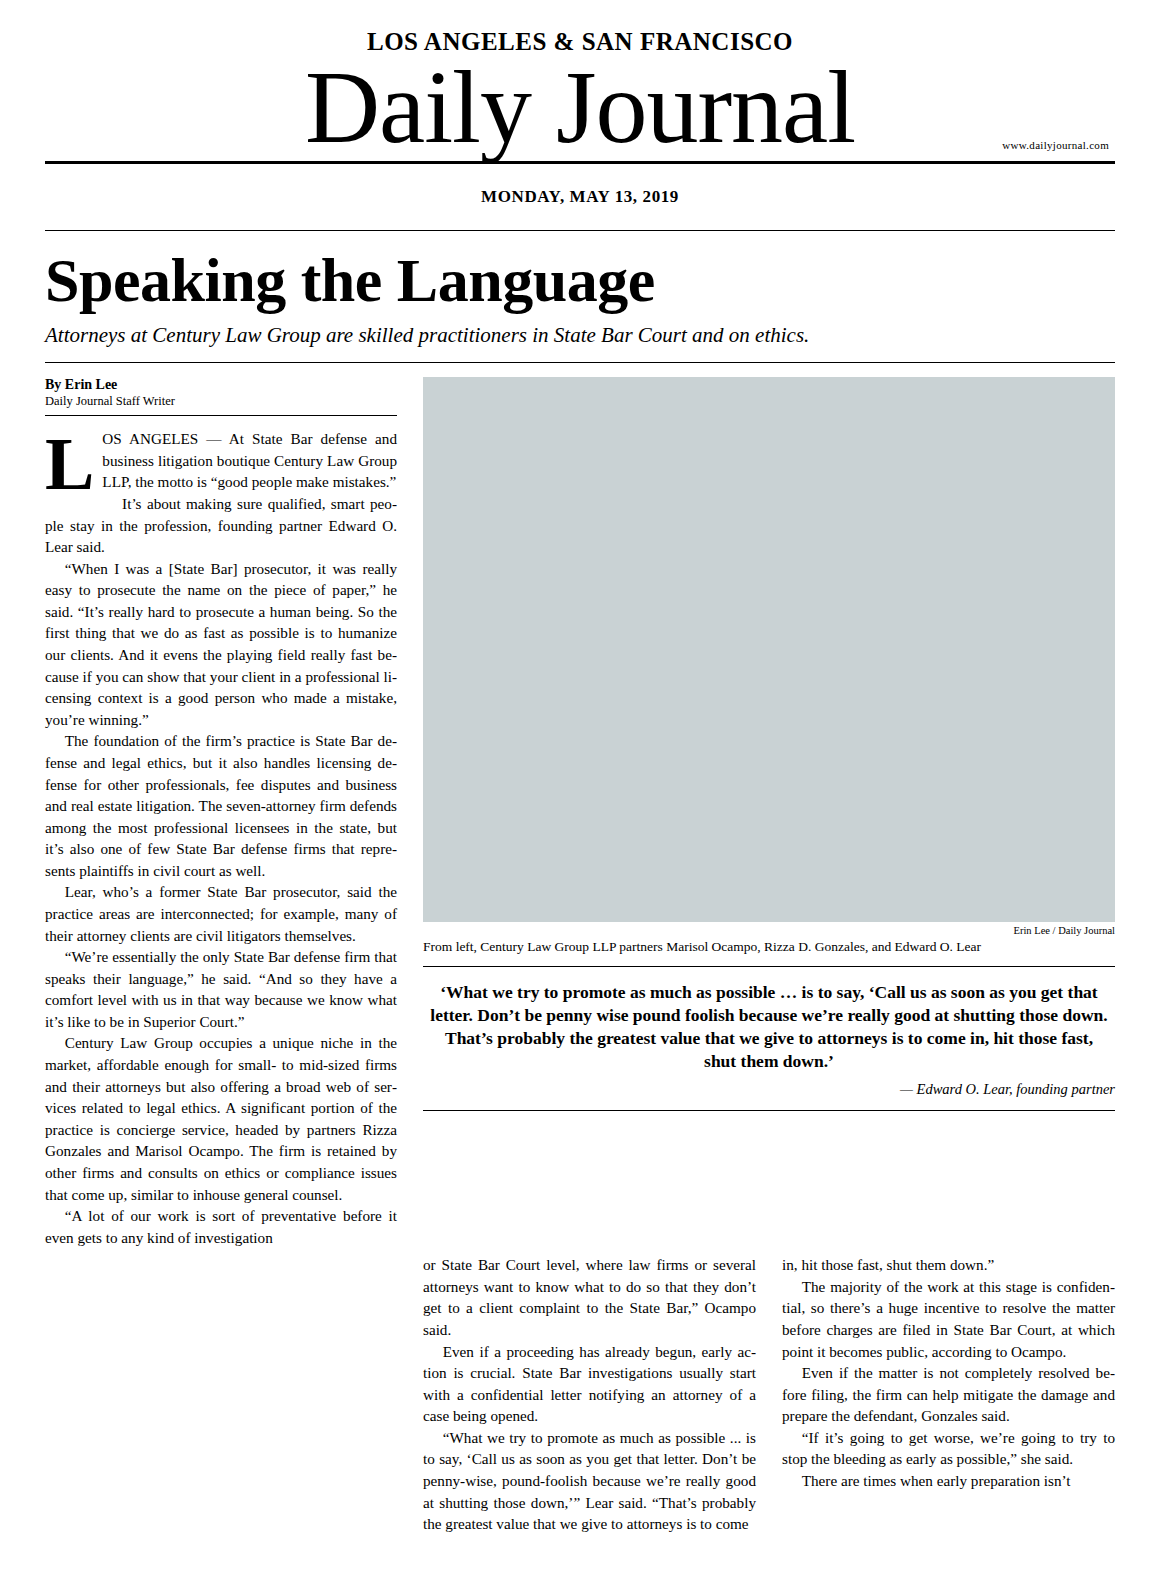LOS ANGELES & SAN FRANCISCO
Daily Journal
www.dailyjournal.com
MONDAY, MAY 13, 2019
Speaking the Language
Attorneys at Century Law Group are skilled practitioners in State Bar Court and on ethics.
By Erin Lee
Daily Journal Staff Writer
LOS ANGELES — At State Bar defense and business litigation boutique Century Law Group LLP, the motto is “good people make mistakes.”
It’s about making sure qualified, smart people stay in the profession, founding partner Edward O. Lear said.
“When I was a [State Bar] prosecutor, it was really easy to prosecute the name on the piece of paper,” he said. “It’s really hard to prosecute a human being. So the first thing that we do as fast as possible is to humanize our clients. And it evens the playing field really fast because if you can show that your client in a professional licensing context is a good person who made a mistake, you’re winning.”
The foundation of the firm’s practice is State Bar defense and legal ethics, but it also handles licensing defense for other professionals, fee disputes and business and real estate litigation. The seven-attorney firm defends among the most professional licensees in the state, but it’s also one of few State Bar defense firms that represents plaintiffs in civil court as well.
Lear, who’s a former State Bar prosecutor, said the practice areas are interconnected; for example, many of their attorney clients are civil litigators themselves.
“We’re essentially the only State Bar defense firm that speaks their language,” he said. “And so they have a comfort level with us in that way because we know what it’s like to be in Superior Court.”
Century Law Group occupies a unique niche in the market, affordable enough for small- to mid-sized firms and their attorneys but also offering a broad web of services related to legal ethics. A significant portion of the practice is concierge service, headed by partners Rizza Gonzales and Marisol Ocampo. The firm is retained by other firms and consults on ethics or compliance issues that come up, similar to inhouse general counsel.
“A lot of our work is sort of preventative before it even gets to any kind of investigation
Erin Lee / Daily Journal
From left, Century Law Group LLP partners Marisol Ocampo, Rizza D. Gonzales, and Edward O. Lear
‘What we try to promote as much as possible … is to say, ‘Call us as soon as you get that letter. Don’t be penny wise pound foolish because we’re really good at shutting those down. That’s probably the greatest value that we give to attorneys is to come in, hit those fast, shut them down.’
— Edward O. Lear, founding partner
or State Bar Court level, where law firms or several attorneys want to know what to do so that they don’t get to a client complaint to the State Bar,” Ocampo said.
Even if a proceeding has already begun, early action is crucial. State Bar investigations usually start with a confidential letter notifying an attorney of a case being opened.
“What we try to promote as much as possible ... is to say, ‘Call us as soon as you get that letter. Don’t be penny-wise, pound-foolish because we’re really good at shutting those down,’” Lear said. “That’s probably the greatest value that we give to attorneys is to come
in, hit those fast, shut them down.”
The majority of the work at this stage is confidential, so there’s a huge incentive to resolve the matter before charges are filed in State Bar Court, at which point it becomes public, according to Ocampo.
Even if the matter is not completely resolved before filing, the firm can help mitigate the damage and prepare the defendant, Gonzales said.
“If it’s going to get worse, we’re going to try to stop the bleeding as early as possible,” she said.
There are times when early preparation isn’t